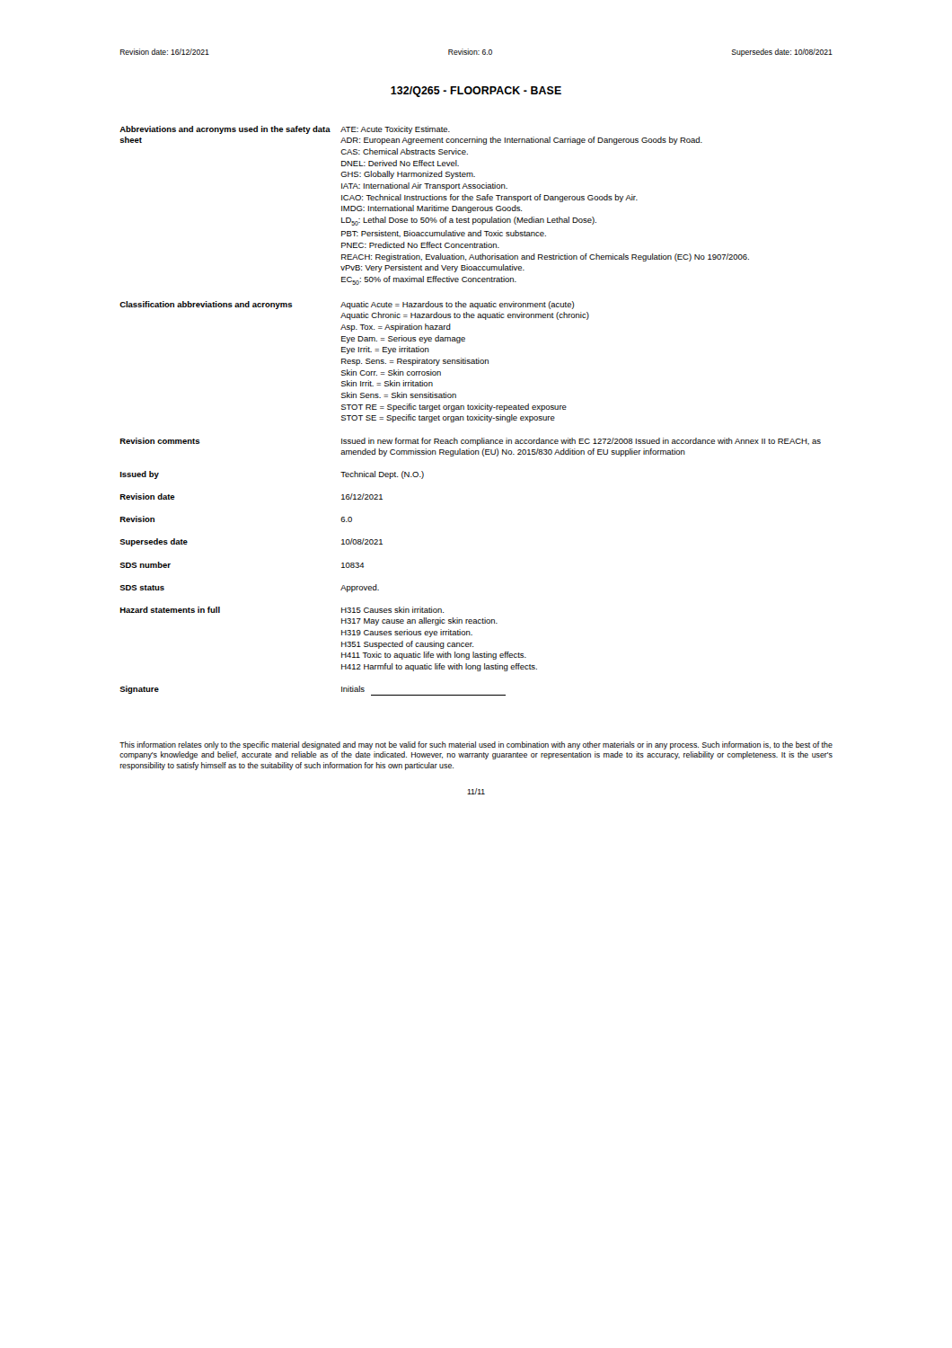Revision date: 16/12/2021 Revision: 6.0 Supersedes date: 10/08/2021
132/Q265 - FLOORPACK - BASE
| Abbreviations and acronyms used in the safety data sheet | ATE: Acute Toxicity Estimate. ADR: European Agreement concerning the International Carriage of Dangerous Goods by Road. CAS: Chemical Abstracts Service. DNEL: Derived No Effect Level. GHS: Globally Harmonized System. IATA: International Air Transport Association. ICAO: Technical Instructions for the Safe Transport of Dangerous Goods by Air. IMDG: International Maritime Dangerous Goods. LD 50 : Lethal Dose to 50% of a test population (Median Lethal Dose). PBT: Persistent, Bioaccumulative and Toxic substance. PNEC: Predicted No Effect Concentration. REACH: Registration, Evaluation, Authorisation and Restriction of Chemicals Regulation (EC) No 1907/2006. vPvB: Very Persistent and Very Bioaccumulative. EC 50 : 50% of maximal Effective Concentration. |
| Classification abbreviations and acronyms | Aquatic Acute = Hazardous to the aquatic environment (acute) Aquatic Chronic = Hazardous to the aquatic environment (chronic) Asp. Tox. = Aspiration hazard Eye Dam. = Serious eye damage Eye Irrit. = Eye irritation Resp. Sens. = Respiratory sensitisation Skin Corr. = Skin corrosion Skin Irrit. = Skin irritation Skin Sens. = Skin sensitisation STOT RE = Specific target organ toxicity-repeated exposure STOT SE = Specific target organ toxicity-single exposure |
| Revision comments | Issued in new format for Reach compliance in accordance with EC 1272/2008 Issued in accordance with Annex II to REACH, as amended by Commission Regulation (EU) No. 2015/830 Addition of EU supplier information |
| Issued by | Technical Dept. (N.O.) |
| Revision date | 16/12/2021 |
| Revision | 6.0 |
| Supersedes date | 10/08/2021 |
| SDS number | 10834 |
| SDS status | Approved. |
| Hazard statements in full | H315 Causes skin irritation. H317 May cause an allergic skin reaction. H319 Causes serious eye irritation. H351 Suspected of causing cancer. H411 Toxic to aquatic life with long lasting effects. H412 Harmful to aquatic life with long lasting effects. |
| Signature | Initials |
This information relates only to the specific material designated and may not be valid for such material used in combination with any other materials or in any process. Such information is, to the best of the company's knowledge and belief, accurate and reliable as of the date indicated. However, no warranty guarantee or representation is made to its accuracy, reliability or completeness. It is the user's responsibility to satisfy himself as to the suitability of such information for his own particular use.
11/11